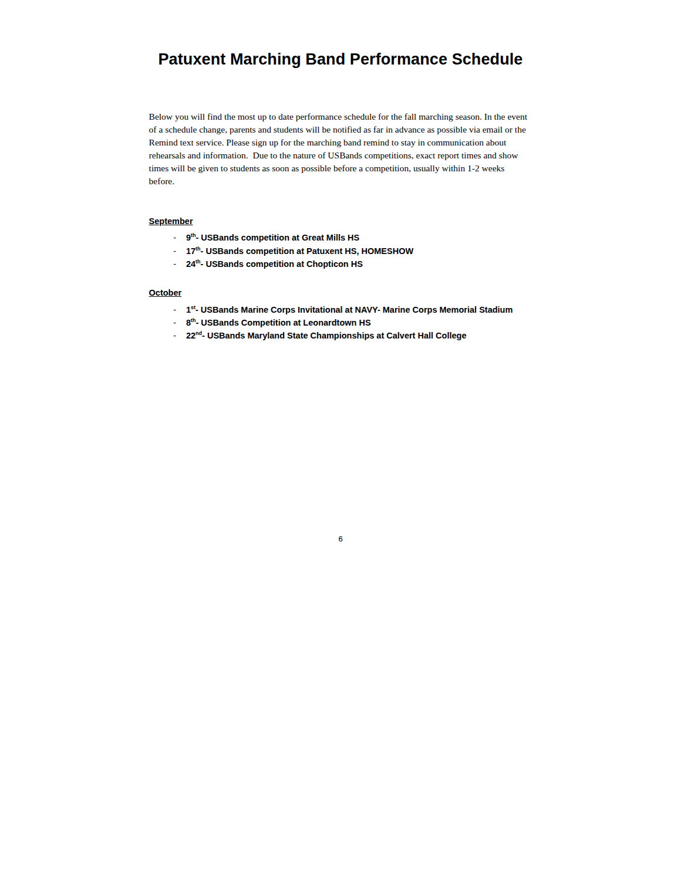Patuxent Marching Band Performance Schedule
Below you will find the most up to date performance schedule for the fall marching season. In the event of a schedule change, parents and students will be notified as far in advance as possible via email or the Remind text service. Please sign up for the marching band remind to stay in communication about rehearsals and information. Due to the nature of USBands competitions, exact report times and show times will be given to students as soon as possible before a competition, usually within 1-2 weeks before.
September
9th- USBands competition at Great Mills HS
17th- USBands competition at Patuxent HS, HOMESHOW
24th- USBands competition at Chopticon HS
October
1st- USBands Marine Corps Invitational at NAVY- Marine Corps Memorial Stadium
8th- USBands Competition at Leonardtown HS
22nd- USBands Maryland State Championships at Calvert Hall College
6